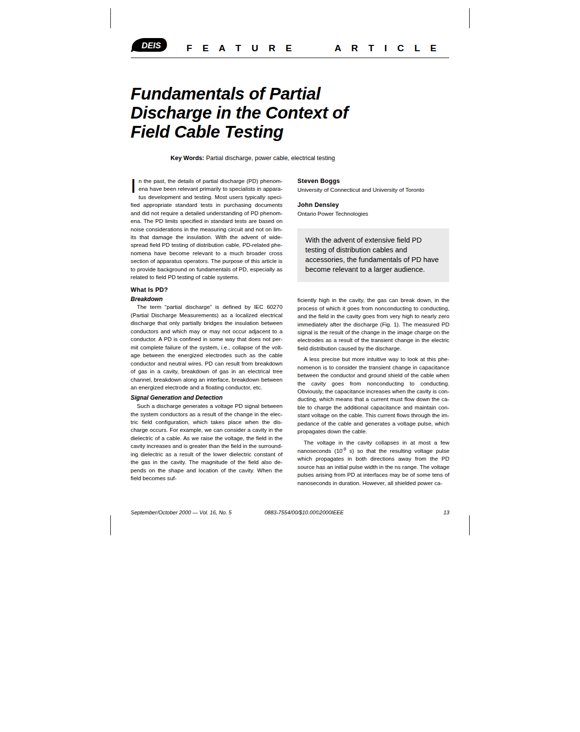DEIS
F E A T U R E A R T I C L E
Fundamentals of Partial
Discharge in the Context of
Field Cable Testing
Key Words: Partial discharge, power cable, electrical testing
In the past, the details of partial discharge (PD) phenomena have been relevant primarily to specialists in apparatus development and testing. Most users typically specified appropriate standard tests in purchasing documents and did not require a detailed understanding of PD phenomena. The PD limits specified in standard tests are based on noise considerations in the measuring circuit and not on limits that damage the insulation. With the advent of widespread field PD testing of distribution cable, PD-related phenomena have become relevant to a much broader cross section of apparatus operators. The purpose of this article is to provide background on fundamentals of PD, especially as related to field PD testing of cable systems.
What Is PD?
Breakdown
The term “partial discharge” is defined by IEC 60270 (Partial Discharge Measurements) as a localized electrical discharge that only partially bridges the insulation between conductors and which may or may not occur adjacent to a conductor. A PD is confined in some way that does not permit complete failure of the system, i.e., collapse of the voltage between the energized electrodes such as the cable conductor and neutral wires. PD can result from breakdown of gas in a cavity, breakdown of gas in an electrical tree channel, breakdown along an interface, breakdown between an energized electrode and a floating conductor, etc.
Signal Generation and Detection
Such a discharge generates a voltage PD signal between the system conductors as a result of the change in the electric field configuration, which takes place when the discharge occurs. For example, we can consider a cavity in the dielectric of a cable. As we raise the voltage, the field in the cavity increases and is greater than the field in the surrounding dielectric as a result of the lower dielectric constant of the gas in the cavity. The magnitude of the field also depends on the shape and location of the cavity. When the field becomes suf-
Steven Boggs
University of Connecticut and University of Toronto
John Densley
Ontario Power Technologies
With the advent of extensive field PD testing of distribution cables and accessories, the fundamentals of PD have become relevant to a larger audience.
ficiently high in the cavity, the gas can break down, in the process of which it goes from nonconducting to conducting, and the field in the cavity goes from very high to nearly zero immediately after the discharge (Fig. 1). The measured PD signal is the result of the change in the image charge on the electrodes as a result of the transient change in the electric field distribution caused by the discharge.
A less precise but more intuitive way to look at this phenomenon is to consider the transient change in capacitance between the conductor and ground shield of the cable when the cavity goes from nonconducting to conducting. Obviously, the capacitance increases when the cavity is conducting, which means that a current must flow down the cable to charge the additional capacitance and maintain constant voltage on the cable. This current flows through the impedance of the cable and generates a voltage pulse, which propagates down the cable.
The voltage in the cavity collapses in at most a few nanoseconds (10-9 s) so that the resulting voltage pulse which propagates in both directions away from the PD source has an initial pulse width in the ns range. The voltage pulses arising from PD at interfaces may be of some tens of nanoseconds in duration. However, all shielded power ca-
September/October 2000 — Vol. 16, No. 5 0883-7554/00/$10.00©2000IEEE 13